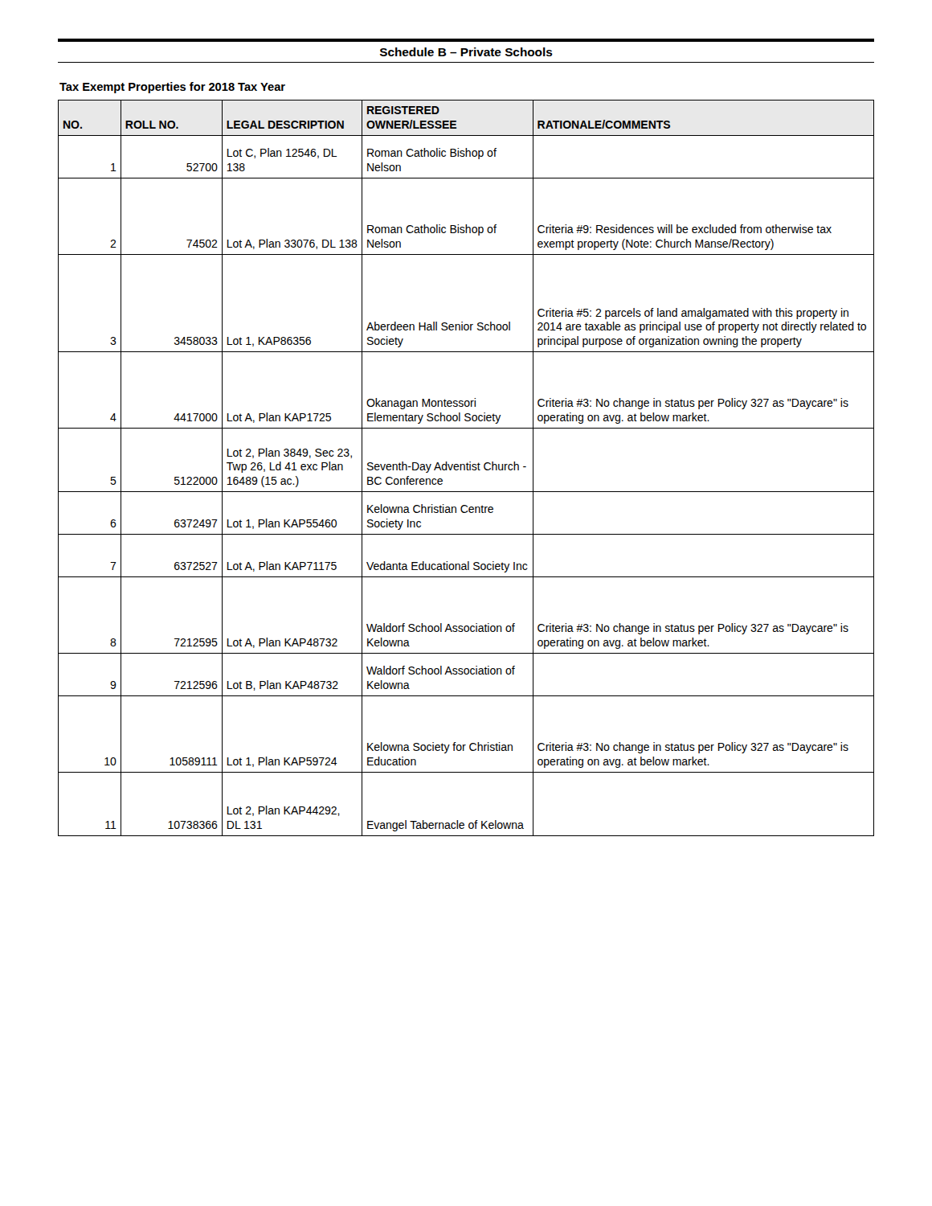Schedule B – Private Schools
Tax Exempt Properties for 2018 Tax Year
| NO. | ROLL NO. | LEGAL DESCRIPTION | REGISTERED OWNER/LESSEE | RATIONALE/COMMENTS |
| --- | --- | --- | --- | --- |
| 1 | 52700 | Lot C, Plan 12546, DL 138 | Roman Catholic Bishop of Nelson | |
| 2 | 74502 | Lot A, Plan 33076, DL 138 | Roman Catholic Bishop of Nelson | Criteria #9: Residences will be excluded from otherwise tax exempt property (Note: Church Manse/Rectory) |
| 3 | 3458033 | Lot 1, KAP86356 | Aberdeen Hall Senior School Society | Criteria #5: 2 parcels of land amalgamated with this property in 2014 are taxable as principal use of property not directly related to principal purpose of organization owning the property |
| 4 | 4417000 | Lot A, Plan KAP1725 | Okanagan Montessori Elementary School Society | Criteria #3: No change in status per Policy 327 as "Daycare" is operating on avg. at below market. |
| 5 | 5122000 | Lot 2, Plan 3849, Sec 23, Twp 26, Ld 41 exc Plan 16489 (15 ac.) | Seventh-Day Adventist Church - BC Conference | |
| 6 | 6372497 | Lot 1, Plan KAP55460 | Kelowna Christian Centre Society Inc | |
| 7 | 6372527 | Lot A, Plan KAP71175 | Vedanta Educational Society Inc | |
| 8 | 7212595 | Lot A, Plan KAP48732 | Waldorf School Association of Kelowna | Criteria #3: No change in status per Policy 327 as "Daycare" is operating on avg. at below market. |
| 9 | 7212596 | Lot B, Plan KAP48732 | Waldorf School Association of Kelowna | |
| 10 | 10589111 | Lot 1, Plan KAP59724 | Kelowna Society for Christian Education | Criteria #3: No change in status per Policy 327 as "Daycare" is operating on avg. at below market. |
| 11 | 10738366 | Lot 2, Plan KAP44292, DL 131 | Evangel Tabernacle of Kelowna | |